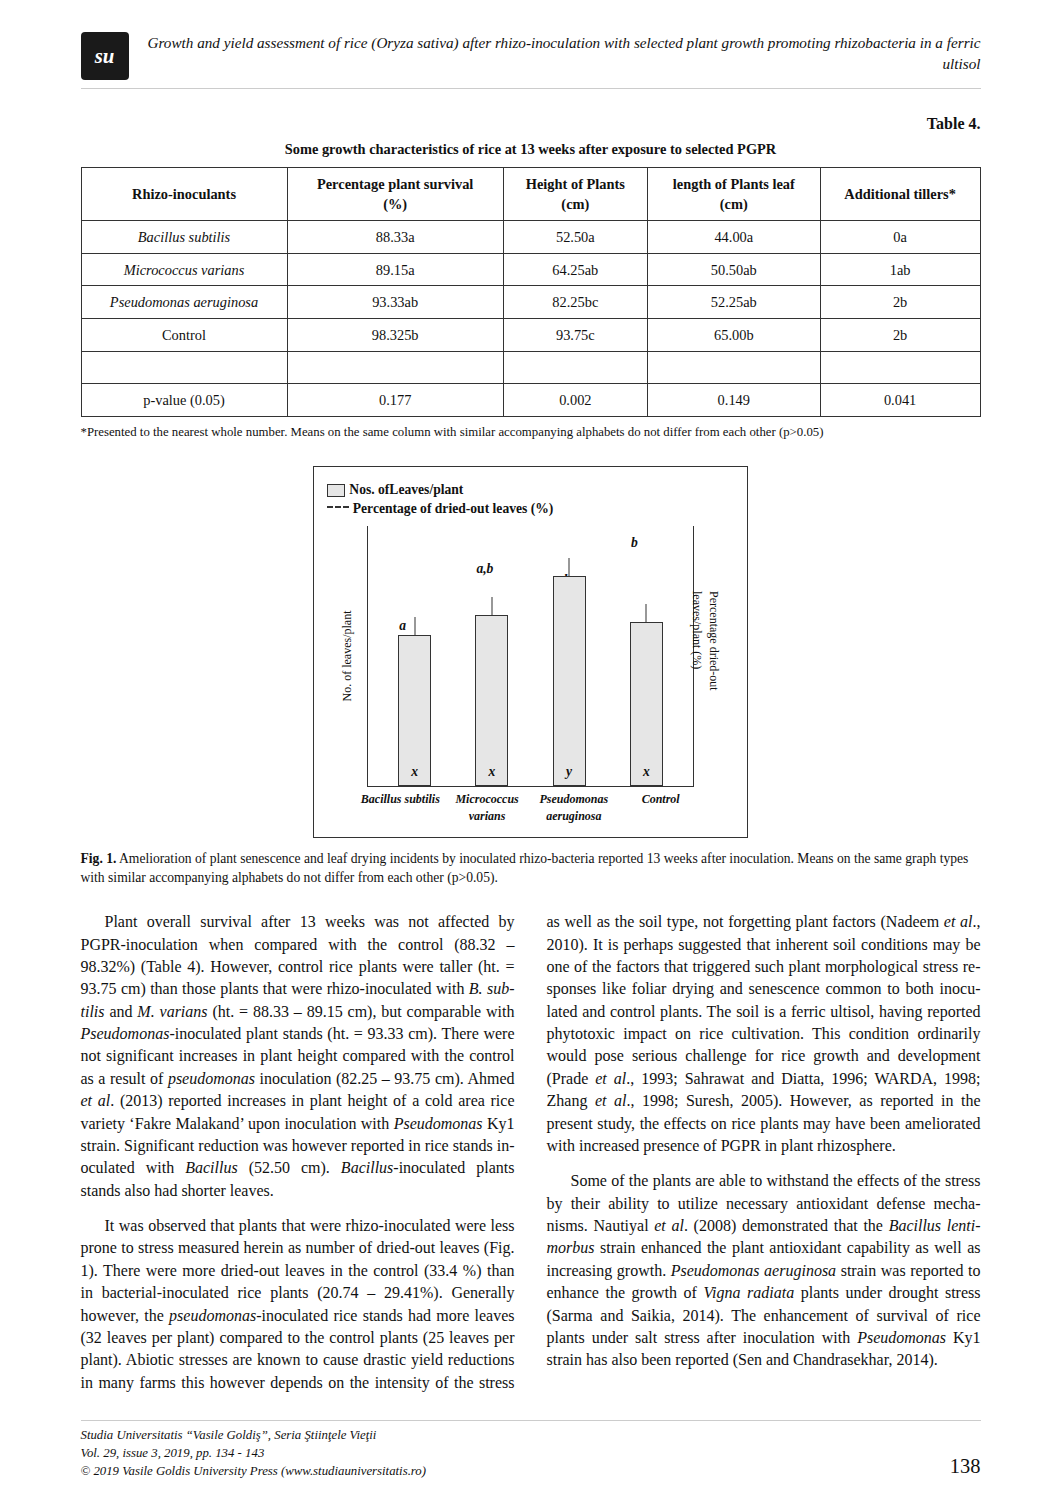su
Growth and yield assessment of rice (Oryza sativa) after rhizo-inoculation with selected plant growth promoting rhizobacteria in a ferric ultisol
Table 4.
Some growth characteristics of rice at 13 weeks after exposure to selected PGPR
| Rhizo-inoculants | Percentage plant survival (%) | Height of Plants (cm) | length of Plants leaf (cm) | Additional tillers* |
| --- | --- | --- | --- | --- |
| Bacillus subtilis | 88.33a | 52.50a | 44.00a | 0a |
| Micrococcus varians | 89.15a | 64.25ab | 50.50ab | 1ab |
| Pseudomonas aeruginosa | 93.33ab | 82.25bc | 52.25ab | 2b |
| Control | 98.325b | 93.75c | 65.00b | 2b |
| p-value (0.05) | 0.177 | 0.002 | 0.149 | 0.041 |
*Presented to the nearest whole number. Means on the same column with similar accompanying alphabets do not differ from each other (p>0.05)
Nos. ofLeaves/plant
Percentage of dried-out leaves (%)
No. of leaves/plant Percentage dried-out leaves/plant (%)
a
x
a,b
x
a,b
y
b
x
Bacillus subtilis Micrococcus varians Pseudomonas aeruginosa Control
Fig. 1. Amelioration of plant senescence and leaf drying incidents by inoculated rhizo-bacteria reported 13 weeks after inoculation. Means on the same graph types with similar accompanying alphabets do not differ from each other (p>0.05).
Plant overall survival after 13 weeks was not affected by PGPR-inoculation when compared with the control (88.32 – 98.32%) (Table 4). However, control rice plants were taller (ht. = 93.75 cm) than those plants that were rhizo-inoculated with B. subtilis and M. varians (ht. = 88.33 – 89.15 cm), but comparable with Pseudomonas-inoculated plant stands (ht. = 93.33 cm). There were not significant increases in plant height compared with the control as a result of pseudomonas inoculation (82.25 – 93.75 cm). Ahmed et al. (2013) reported increases in plant height of a cold area rice variety ‘Fakre Malakand’ upon inoculation with Pseudomonas Ky1 strain. Significant reduction was however reported in rice stands inoculated with Bacillus (52.50 cm). Bacillus-inoculated plants stands also had shorter leaves.
It was observed that plants that were rhizo-inoculated were less prone to stress measured herein as number of dried-out leaves (Fig. 1). There were more dried-out leaves in the control (33.4 %) than in bacterial-inoculated rice plants (20.74 – 29.41%). Generally however, the pseudomonas-inoculated rice stands had more leaves (32 leaves per plant) compared to the control plants (25 leaves per plant). Abiotic stresses are known to cause drastic yield reductions in many farms this however depends on the intensity of the stress as well as the soil type, not forgetting plant factors (Nadeem et al., 2010). It is perhaps suggested that inherent soil conditions may be one of the factors that triggered such plant morphological stress responses like foliar drying and senescence common to both inoculated and control plants. The soil is a ferric ultisol, having reported phytotoxic impact on rice cultivation. This condition ordinarily would pose serious challenge for rice growth and development (Prade et al., 1993; Sahrawat and Diatta, 1996; WARDA, 1998; Zhang et al., 1998; Suresh, 2005). However, as reported in the present study, the effects on rice plants may have been ameliorated with increased presence of PGPR in plant rhizosphere.
Some of the plants are able to withstand the effects of the stress by their ability to utilize necessary antioxidant defense mechanisms. Nautiyal et al. (2008) demonstrated that the Bacillus lentimorbus strain enhanced the plant antioxidant capability as well as increasing growth. Pseudomonas aeruginosa strain was reported to enhance the growth of Vigna radiata plants under drought stress (Sarma and Saikia, 2014). The enhancement of survival of rice plants under salt stress after inoculation with Pseudomonas Ky1 strain has also been reported (Sen and Chandrasekhar, 2014).
Studia Universitatis “Vasile Goldiş”, Seria Ştiinţele Vieţii
Vol. 29, issue 3, 2019, pp. 134 - 143
© 2019 Vasile Goldis University Press (www.studiauniversitatis.ro)
138